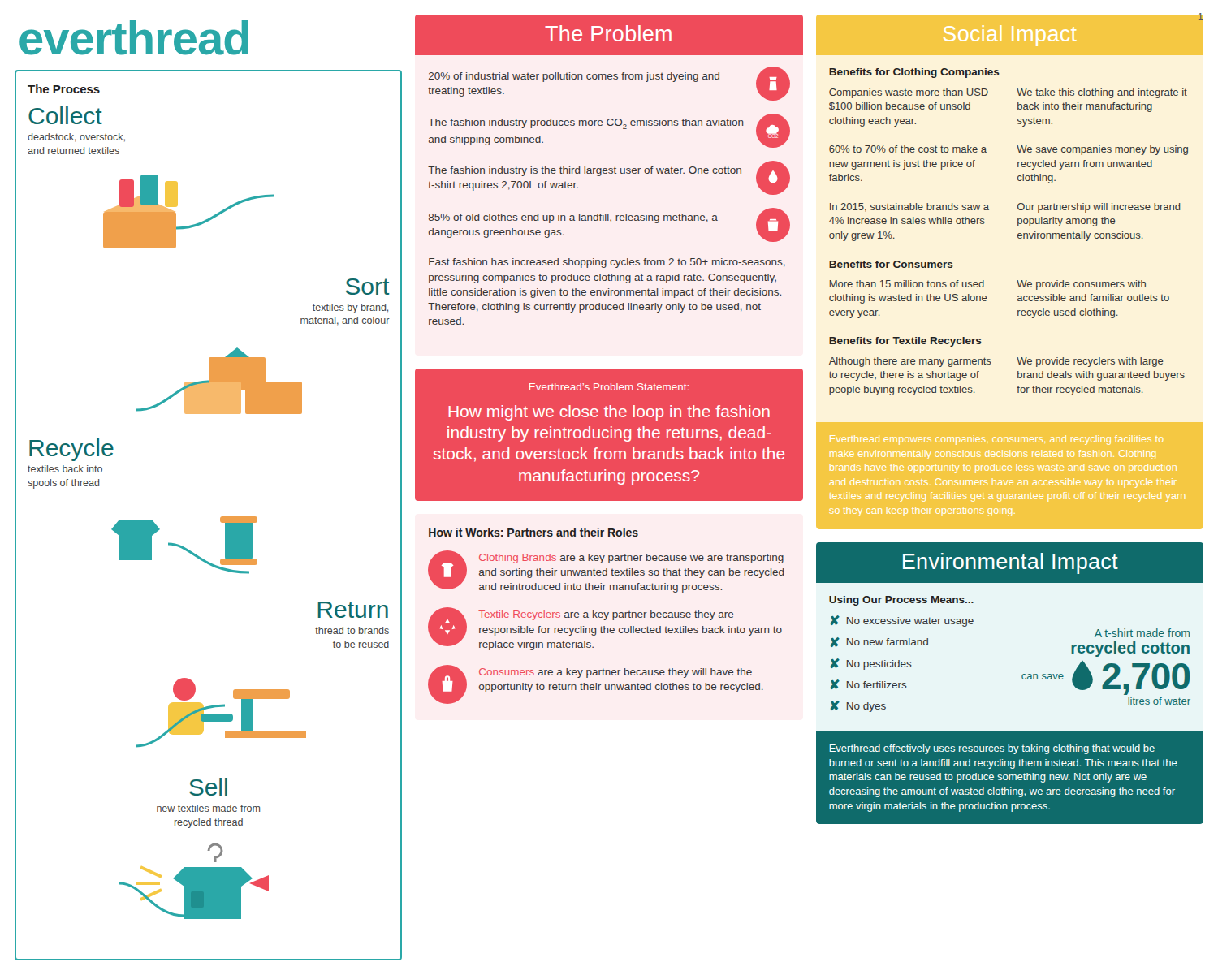1
everthread
The Process
Collect
deadstock, overstock,
and returned textiles
Sort
textiles by brand,
material, and colour
Recycle
textiles back into
spools of thread
Return
thread to brands
to be reused
Sell
new textiles made from
recycled thread
The Problem
20% of industrial water pollution comes from just dyeing and treating textiles.
The fashion industry produces more CO2 emissions than aviation and shipping combined.
CO2
The fashion industry is the third largest user of water. One cotton t-shirt requires 2,700L of water.
85% of old clothes end up in a landfill, releasing methane, a dangerous greenhouse gas.
Fast fashion has increased shopping cycles from 2 to 50+ micro-seasons, pressuring companies to produce clothing at a rapid rate. Consequently, little consideration is given to the environmental impact of their decisions. Therefore, clothing is currently produced linearly only to be used, not reused.
Everthread’s Problem Statement:
How might we close the loop in the fashion industry by reintroducing the returns, dead-stock, and overstock from brands back into the manufacturing process?
How it Works: Partners and their Roles
Clothing Brands are a key partner because we are transporting and sorting their unwanted textiles so that they can be recycled and reintroduced into their manufacturing process.
Textile Recyclers are a key partner because they are responsible for recycling the collected textiles back into yarn to replace virgin materials.
Consumers are a key partner because they will have the opportunity to return their unwanted clothes to be recycled.
Social Impact
Benefits for Clothing Companies
Companies waste more than USD $100 billion because of unsold clothing each year.
We take this clothing and integrate it back into their manufacturing system.
60% to 70% of the cost to make a new garment is just the price of fabrics.
We save companies money by using recycled yarn from unwanted clothing.
In 2015, sustainable brands saw a 4% increase in sales while others only grew 1%.
Our partnership will increase brand popularity among the environmentally conscious.
Benefits for Consumers
More than 15 million tons of used clothing is wasted in the US alone every year.
We provide consumers with accessible and familiar outlets to recycle used clothing.
Benefits for Textile Recyclers
Although there are many garments to recycle, there is a shortage of people buying recycled textiles.
We provide recyclers with large brand deals with guaranteed buyers for their recycled materials.
Everthread empowers companies, consumers, and recycling facilities to make environmentally conscious decisions related to fashion. Clothing brands have the opportunity to produce less waste and save on production and destruction costs. Consumers have an accessible way to upcycle their textiles and recycling facilities get a guarantee profit off of their recycled yarn so they can keep their operations going.
Environmental Impact
Using Our Process Means...
✘ No excessive water usage
✘ No new farmland
✘ No pesticides
✘ No fertilizers
✘ No dyes
A t-shirt made from
recycled cotton
can save 2,700
litres of water
Everthread effectively uses resources by taking clothing that would be burned or sent to a landfill and recycling them instead. This means that the materials can be reused to produce something new. Not only are we decreasing the amount of wasted clothing, we are decreasing the need for more virgin materials in the production process.